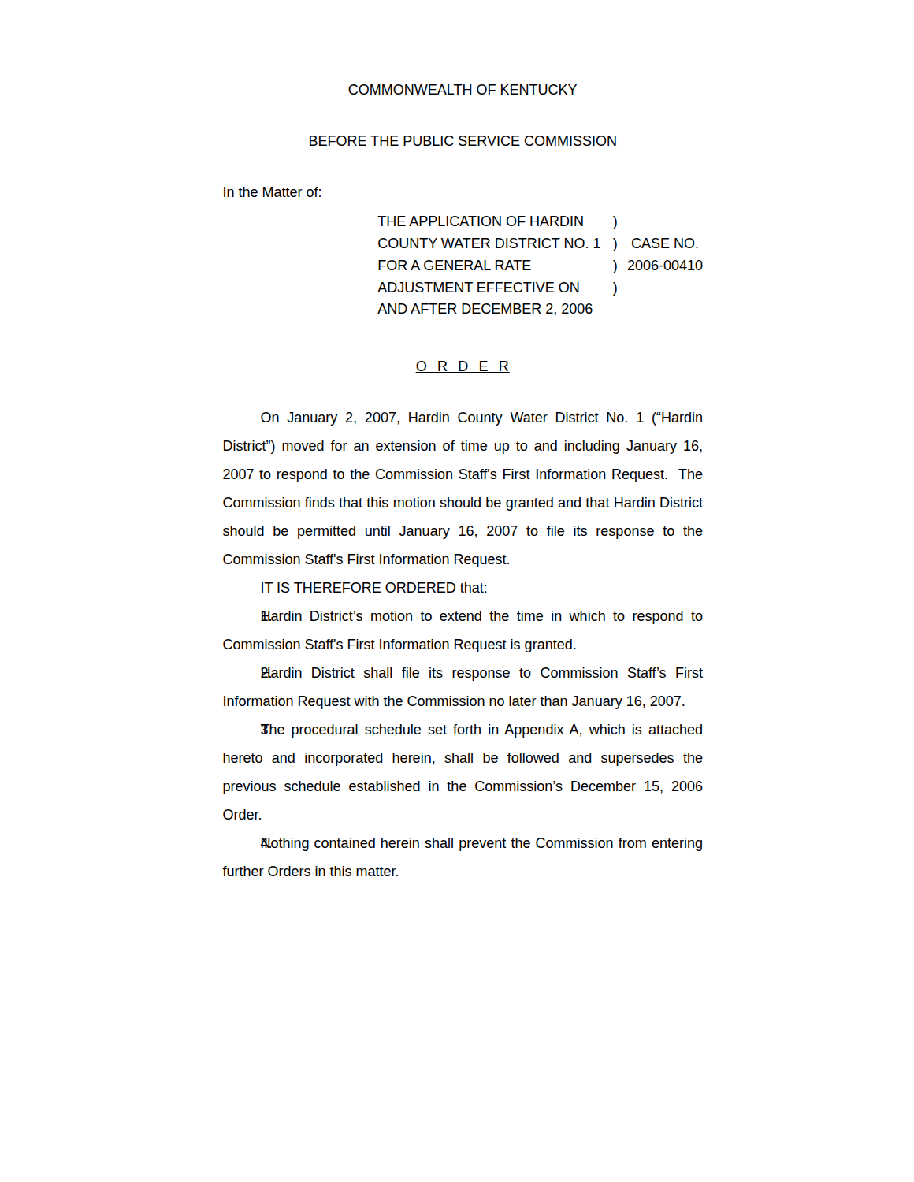COMMONWEALTH OF KENTUCKY
BEFORE THE PUBLIC SERVICE COMMISSION
In the Matter of:
| THE APPLICATION OF HARDIN COUNTY WATER DISTRICT NO. 1 FOR A GENERAL RATE ADJUSTMENT EFFECTIVE ON AND AFTER DECEMBER 2, 2006 | ) ) ) ) | CASE NO. 2006-00410 |
O R D E R
On January 2, 2007, Hardin County Water District No. 1 (“Hardin District”) moved for an extension of time up to and including January 16, 2007 to respond to the Commission Staff's First Information Request. The Commission finds that this motion should be granted and that Hardin District should be permitted until January 16, 2007 to file its response to the Commission Staff's First Information Request.
IT IS THEREFORE ORDERED that:
1. Hardin District’s motion to extend the time in which to respond to Commission Staff's First Information Request is granted.
2. Hardin District shall file its response to Commission Staff’s First Information Request with the Commission no later than January 16, 2007.
3. The procedural schedule set forth in Appendix A, which is attached hereto and incorporated herein, shall be followed and supersedes the previous schedule established in the Commission’s December 15, 2006 Order.
4. Nothing contained herein shall prevent the Commission from entering further Orders in this matter.